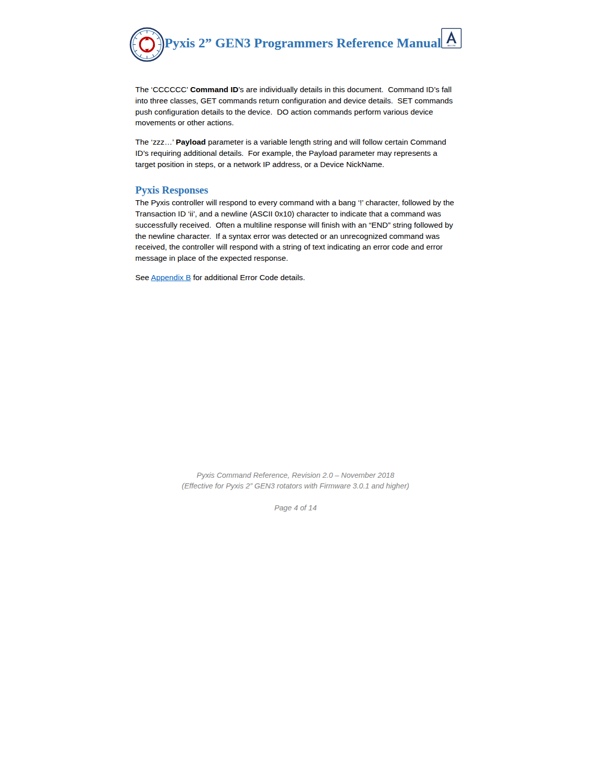Pyxis 2” GEN3 Programmers Reference Manual
ASCOM
The ‘CCCCCC’ Command ID’s are individually details in this document. Command ID’s fall into three classes, GET commands return configuration and device details. SET commands push configuration details to the device. DO action commands perform various device movements or other actions.
The ‘zzz…’ Payload parameter is a variable length string and will follow certain Command ID’s requiring additional details. For example, the Payload parameter may represents a target position in steps, or a network IP address, or a Device NickName.
Pyxis Responses
The Pyxis controller will respond to every command with a bang ‘!’ character, followed by the Transaction ID ‘ii’, and a newline (ASCII 0x10) character to indicate that a command was successfully received. Often a multiline response will finish with an “END” string followed by the newline character. If a syntax error was detected or an unrecognized command was received, the controller will respond with a string of text indicating an error code and error message in place of the expected response.
See Appendix B for additional Error Code details.
Pyxis Command Reference, Revision 2.0 – November 2018
(Effective for Pyxis 2” GEN3 rotators with Firmware 3.0.1 and higher)
Page 4 of 14